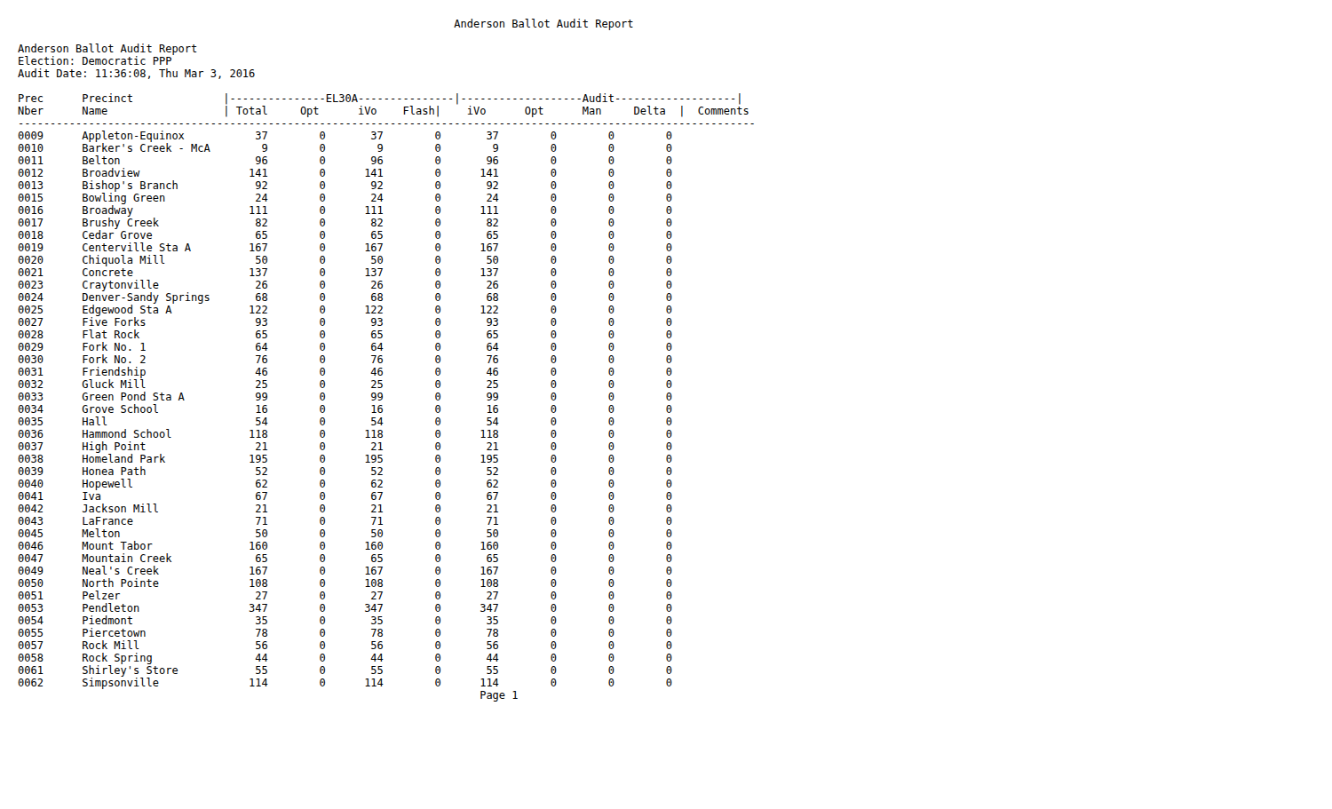Anderson Ballot Audit Report Anderson Ballot Audit Report Election: Democratic PPP Audit Date: 11:36:08, Thu Mar 3, 2016 Prec Precinct |---------------EL30A---------------|-------------------Audit-------------------| Nber Name | Total Opt iVo Flash| iVo Opt Man Delta | Comments ------------------------------------------------------------------------------------------------------------------- 0009 Appleton-Equinox 37 0 37 0 37 0 0 0 0010 Barker's Creek - McA 9 0 9 0 9 0 0 0 0011 Belton 96 0 96 0 96 0 0 0 0012 Broadview 141 0 141 0 141 0 0 0 0013 Bishop's Branch 92 0 92 0 92 0 0 0 0015 Bowling Green 24 0 24 0 24 0 0 0 0016 Broadway 111 0 111 0 111 0 0 0 0017 Brushy Creek 82 0 82 0 82 0 0 0 0018 Cedar Grove 65 0 65 0 65 0 0 0 0019 Centerville Sta A 167 0 167 0 167 0 0 0 0020 Chiquola Mill 50 0 50 0 50 0 0 0 0021 Concrete 137 0 137 0 137 0 0 0 0023 Craytonville 26 0 26 0 26 0 0 0 0024 Denver-Sandy Springs 68 0 68 0 68 0 0 0 0025 Edgewood Sta A 122 0 122 0 122 0 0 0 0027 Five Forks 93 0 93 0 93 0 0 0 0028 Flat Rock 65 0 65 0 65 0 0 0 0029 Fork No. 1 64 0 64 0 64 0 0 0 0030 Fork No. 2 76 0 76 0 76 0 0 0 0031 Friendship 46 0 46 0 46 0 0 0 0032 Gluck Mill 25 0 25 0 25 0 0 0 0033 Green Pond Sta A 99 0 99 0 99 0 0 0 0034 Grove School 16 0 16 0 16 0 0 0 0035 Hall 54 0 54 0 54 0 0 0 0036 Hammond School 118 0 118 0 118 0 0 0 0037 High Point 21 0 21 0 21 0 0 0 0038 Homeland Park 195 0 195 0 195 0 0 0 0039 Honea Path 52 0 52 0 52 0 0 0 0040 Hopewell 62 0 62 0 62 0 0 0 0041 Iva 67 0 67 0 67 0 0 0 0042 Jackson Mill 21 0 21 0 21 0 0 0 0043 LaFrance 71 0 71 0 71 0 0 0 0045 Melton 50 0 50 0 50 0 0 0 0046 Mount Tabor 160 0 160 0 160 0 0 0 0047 Mountain Creek 65 0 65 0 65 0 0 0 0049 Neal's Creek 167 0 167 0 167 0 0 0 0050 North Pointe 108 0 108 0 108 0 0 0 0051 Pelzer 27 0 27 0 27 0 0 0 0053 Pendleton 347 0 347 0 347 0 0 0 0054 Piedmont 35 0 35 0 35 0 0 0 0055 Piercetown 78 0 78 0 78 0 0 0 0057 Rock Mill 56 0 56 0 56 0 0 0 0058 Rock Spring 44 0 44 0 44 0 0 0 0061 Shirley's Store 55 0 55 0 55 0 0 0 0062 Simpsonville 114 0 114 0 114 0 0 0 Page 1